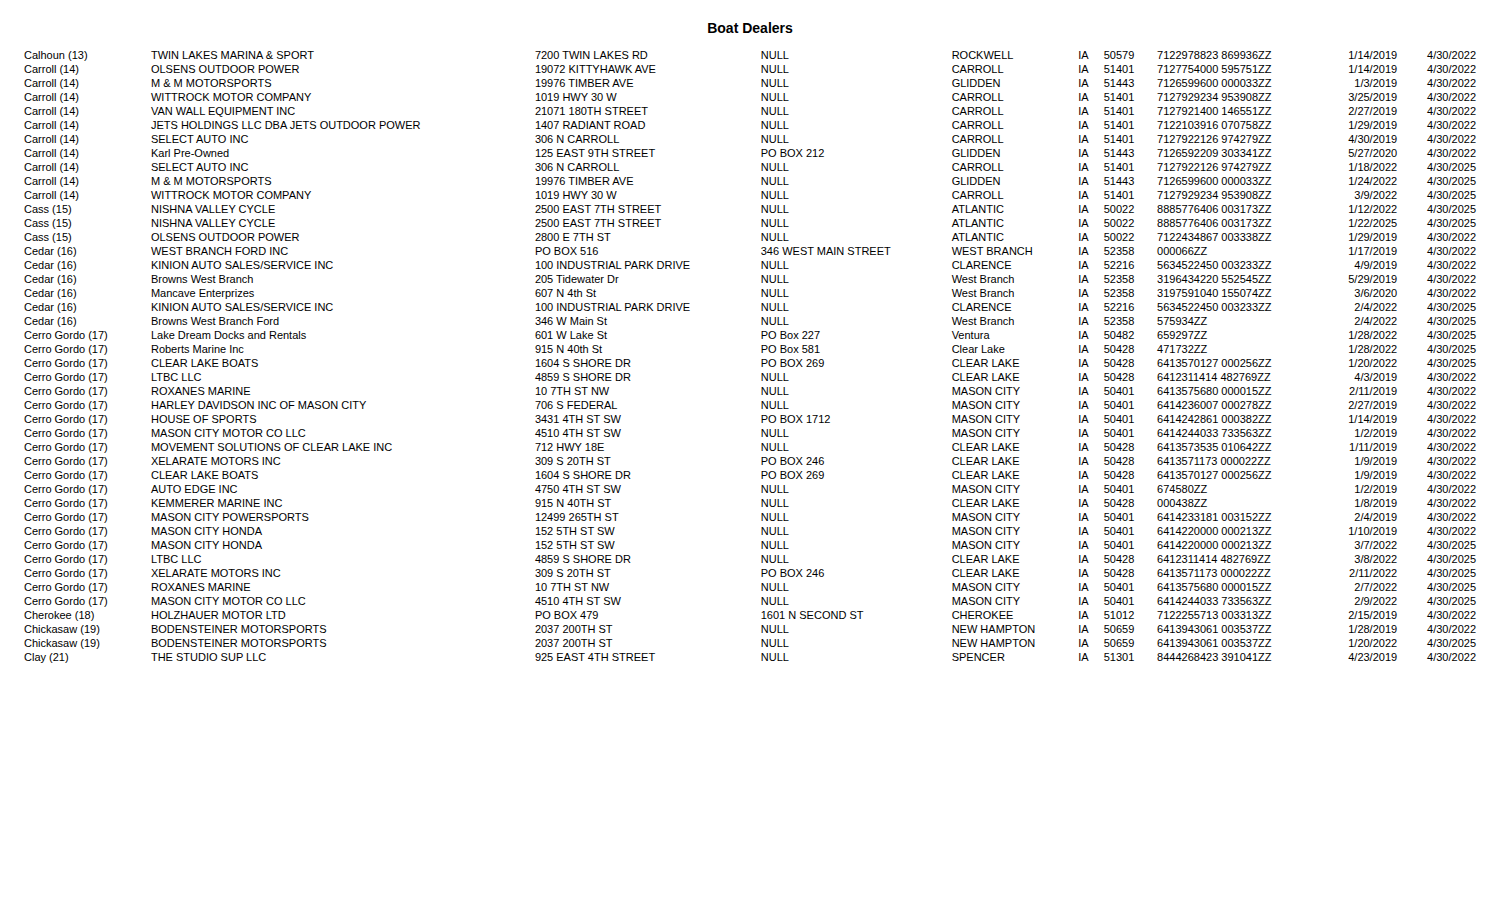Boat Dealers
| Calhoun (13) | TWIN LAKES MARINA & SPORT | 7200 TWIN LAKES RD | NULL | ROCKWELL | IA | 50579 | 7122978823 869936ZZ | 1/14/2019 | 4/30/2022 |
| Carroll (14) | OLSENS OUTDOOR POWER | 19072 KITTYHAWK AVE | NULL | CARROLL | IA | 51401 | 7127754000 595751ZZ | 1/14/2019 | 4/30/2022 |
| Carroll (14) | M & M MOTORSPORTS | 19976 TIMBER AVE | NULL | GLIDDEN | IA | 51443 | 7126599600 000033ZZ | 1/3/2019 | 4/30/2022 |
| Carroll (14) | WITTROCK MOTOR COMPANY | 1019 HWY 30 W | NULL | CARROLL | IA | 51401 | 7127929234 953908ZZ | 3/25/2019 | 4/30/2022 |
| Carroll (14) | VAN WALL EQUIPMENT INC | 21071 180TH STREET | NULL | CARROLL | IA | 51401 | 7127921400 146551ZZ | 2/27/2019 | 4/30/2022 |
| Carroll (14) | JETS HOLDINGS LLC DBA JETS OUTDOOR POWER | 1407 RADIANT ROAD | NULL | CARROLL | IA | 51401 | 7122103916 070758ZZ | 1/29/2019 | 4/30/2022 |
| Carroll (14) | SELECT AUTO INC | 306 N CARROLL | NULL | CARROLL | IA | 51401 | 7127922126 974279ZZ | 4/30/2019 | 4/30/2022 |
| Carroll (14) | Karl Pre-Owned | 125 EAST 9TH STREET | PO BOX 212 | GLIDDEN | IA | 51443 | 7126592209 303341ZZ | 5/27/2020 | 4/30/2022 |
| Carroll (14) | SELECT AUTO INC | 306 N CARROLL | NULL | CARROLL | IA | 51401 | 7127922126 974279ZZ | 1/18/2022 | 4/30/2025 |
| Carroll (14) | M & M MOTORSPORTS | 19976 TIMBER AVE | NULL | GLIDDEN | IA | 51443 | 7126599600 000033ZZ | 1/24/2022 | 4/30/2025 |
| Carroll (14) | WITTROCK MOTOR COMPANY | 1019 HWY 30 W | NULL | CARROLL | IA | 51401 | 7127929234 953908ZZ | 3/9/2022 | 4/30/2025 |
| Cass (15) | NISHNA VALLEY CYCLE | 2500 EAST 7TH STREET | NULL | ATLANTIC | IA | 50022 | 8885776406 003173ZZ | 1/12/2022 | 4/30/2025 |
| Cass (15) | NISHNA VALLEY CYCLE | 2500 EAST 7TH STREET | NULL | ATLANTIC | IA | 50022 | 8885776406 003173ZZ | 1/22/2025 | 4/30/2025 |
| Cass (15) | OLSENS OUTDOOR POWER | 2800 E 7TH ST | NULL | ATLANTIC | IA | 50022 | 7122434867 003338ZZ | 1/29/2019 | 4/30/2022 |
| Cedar (16) | WEST BRANCH FORD INC | PO BOX 516 | 346 WEST MAIN STREET | WEST BRANCH | IA | 52358 | 000066ZZ | 1/17/2019 | 4/30/2022 |
| Cedar (16) | KINION AUTO SALES/SERVICE INC | 100 INDUSTRIAL PARK DRIVE | NULL | CLARENCE | IA | 52216 | 5634522450 003233ZZ | 4/9/2019 | 4/30/2022 |
| Cedar (16) | Browns West Branch | 205 Tidewater Dr | NULL | West Branch | IA | 52358 | 3196434220 552545ZZ | 5/29/2019 | 4/30/2022 |
| Cedar (16) | Mancave Enterprizes | 607 N 4th St | NULL | West Branch | IA | 52358 | 3197591040 155074ZZ | 3/6/2020 | 4/30/2022 |
| Cedar (16) | KINION AUTO SALES/SERVICE INC | 100 INDUSTRIAL PARK DRIVE | NULL | CLARENCE | IA | 52216 | 5634522450 003233ZZ | 2/4/2022 | 4/30/2025 |
| Cedar (16) | Browns West Branch Ford | 346 W Main St | NULL | West Branch | IA | 52358 | 575934ZZ | 2/4/2022 | 4/30/2025 |
| Cerro Gordo (17) | Lake Dream Docks and Rentals | 601 W Lake St | PO Box 227 | Ventura | IA | 50482 | 659297ZZ | 1/28/2022 | 4/30/2025 |
| Cerro Gordo (17) | Roberts Marine Inc | 915 N 40th St | PO Box 581 | Clear Lake | IA | 50428 | 471732ZZ | 1/28/2022 | 4/30/2025 |
| Cerro Gordo (17) | CLEAR LAKE BOATS | 1604 S SHORE DR | PO BOX 269 | CLEAR LAKE | IA | 50428 | 6413570127 000256ZZ | 1/20/2022 | 4/30/2025 |
| Cerro Gordo (17) | LTBC LLC | 4859 S SHORE DR | NULL | CLEAR LAKE | IA | 50428 | 6412311414 482769ZZ | 4/3/2019 | 4/30/2022 |
| Cerro Gordo (17) | ROXANES MARINE | 10 7TH ST NW | NULL | MASON CITY | IA | 50401 | 6413575680 000015ZZ | 2/11/2019 | 4/30/2022 |
| Cerro Gordo (17) | HARLEY DAVIDSON INC OF MASON CITY | 706 S FEDERAL | NULL | MASON CITY | IA | 50401 | 6414236007 000278ZZ | 2/27/2019 | 4/30/2022 |
| Cerro Gordo (17) | HOUSE OF SPORTS | 3431 4TH ST SW | PO BOX 1712 | MASON CITY | IA | 50401 | 6414242861 000382ZZ | 1/14/2019 | 4/30/2022 |
| Cerro Gordo (17) | MASON CITY MOTOR CO LLC | 4510 4TH ST SW | NULL | MASON CITY | IA | 50401 | 6414244033 733563ZZ | 1/2/2019 | 4/30/2022 |
| Cerro Gordo (17) | MOVEMENT SOLUTIONS OF CLEAR LAKE INC | 712 HWY 18E | NULL | CLEAR LAKE | IA | 50428 | 6413573535 010642ZZ | 1/11/2019 | 4/30/2022 |
| Cerro Gordo (17) | XELARATE MOTORS INC | 309 S 20TH ST | PO BOX 246 | CLEAR LAKE | IA | 50428 | 6413571173 000022ZZ | 1/9/2019 | 4/30/2022 |
| Cerro Gordo (17) | CLEAR LAKE BOATS | 1604 S SHORE DR | PO BOX 269 | CLEAR LAKE | IA | 50428 | 6413570127 000256ZZ | 1/9/2019 | 4/30/2022 |
| Cerro Gordo (17) | AUTO EDGE INC | 4750 4TH ST SW | NULL | MASON CITY | IA | 50401 | 674580ZZ | 1/2/2019 | 4/30/2022 |
| Cerro Gordo (17) | KEMMERER MARINE INC | 915 N 40TH ST | NULL | CLEAR LAKE | IA | 50428 | 000438ZZ | 1/8/2019 | 4/30/2022 |
| Cerro Gordo (17) | MASON CITY POWERSPORTS | 12499 265TH ST | NULL | MASON CITY | IA | 50401 | 6414233181 003152ZZ | 2/4/2019 | 4/30/2022 |
| Cerro Gordo (17) | MASON CITY HONDA | 152 5TH ST SW | NULL | MASON CITY | IA | 50401 | 6414220000 000213ZZ | 1/10/2019 | 4/30/2022 |
| Cerro Gordo (17) | MASON CITY HONDA | 152 5TH ST SW | NULL | MASON CITY | IA | 50401 | 6414220000 000213ZZ | 3/7/2022 | 4/30/2025 |
| Cerro Gordo (17) | LTBC LLC | 4859 S SHORE DR | NULL | CLEAR LAKE | IA | 50428 | 6412311414 482769ZZ | 3/8/2022 | 4/30/2025 |
| Cerro Gordo (17) | XELARATE MOTORS INC | 309 S 20TH ST | PO BOX 246 | CLEAR LAKE | IA | 50428 | 6413571173 000022ZZ | 2/11/2022 | 4/30/2025 |
| Cerro Gordo (17) | ROXANES MARINE | 10 7TH ST NW | NULL | MASON CITY | IA | 50401 | 6413575680 000015ZZ | 2/7/2022 | 4/30/2025 |
| Cerro Gordo (17) | MASON CITY MOTOR CO LLC | 4510 4TH ST SW | NULL | MASON CITY | IA | 50401 | 6414244033 733563ZZ | 2/9/2022 | 4/30/2025 |
| Cherokee (18) | HOLZHAUER MOTOR LTD | PO BOX 479 | 1601 N SECOND ST | CHEROKEE | IA | 51012 | 7122255713 003313ZZ | 2/15/2019 | 4/30/2022 |
| Chickasaw (19) | BODENSTEINER MOTORSPORTS | 2037 200TH ST | NULL | NEW HAMPTON | IA | 50659 | 6413943061 003537ZZ | 1/28/2019 | 4/30/2022 |
| Chickasaw (19) | BODENSTEINER MOTORSPORTS | 2037 200TH ST | NULL | NEW HAMPTON | IA | 50659 | 6413943061 003537ZZ | 1/20/2022 | 4/30/2025 |
| Clay (21) | THE STUDIO SUP LLC | 925 EAST 4TH STREET | NULL | SPENCER | IA | 51301 | 8444268423 391041ZZ | 4/23/2019 | 4/30/2022 |